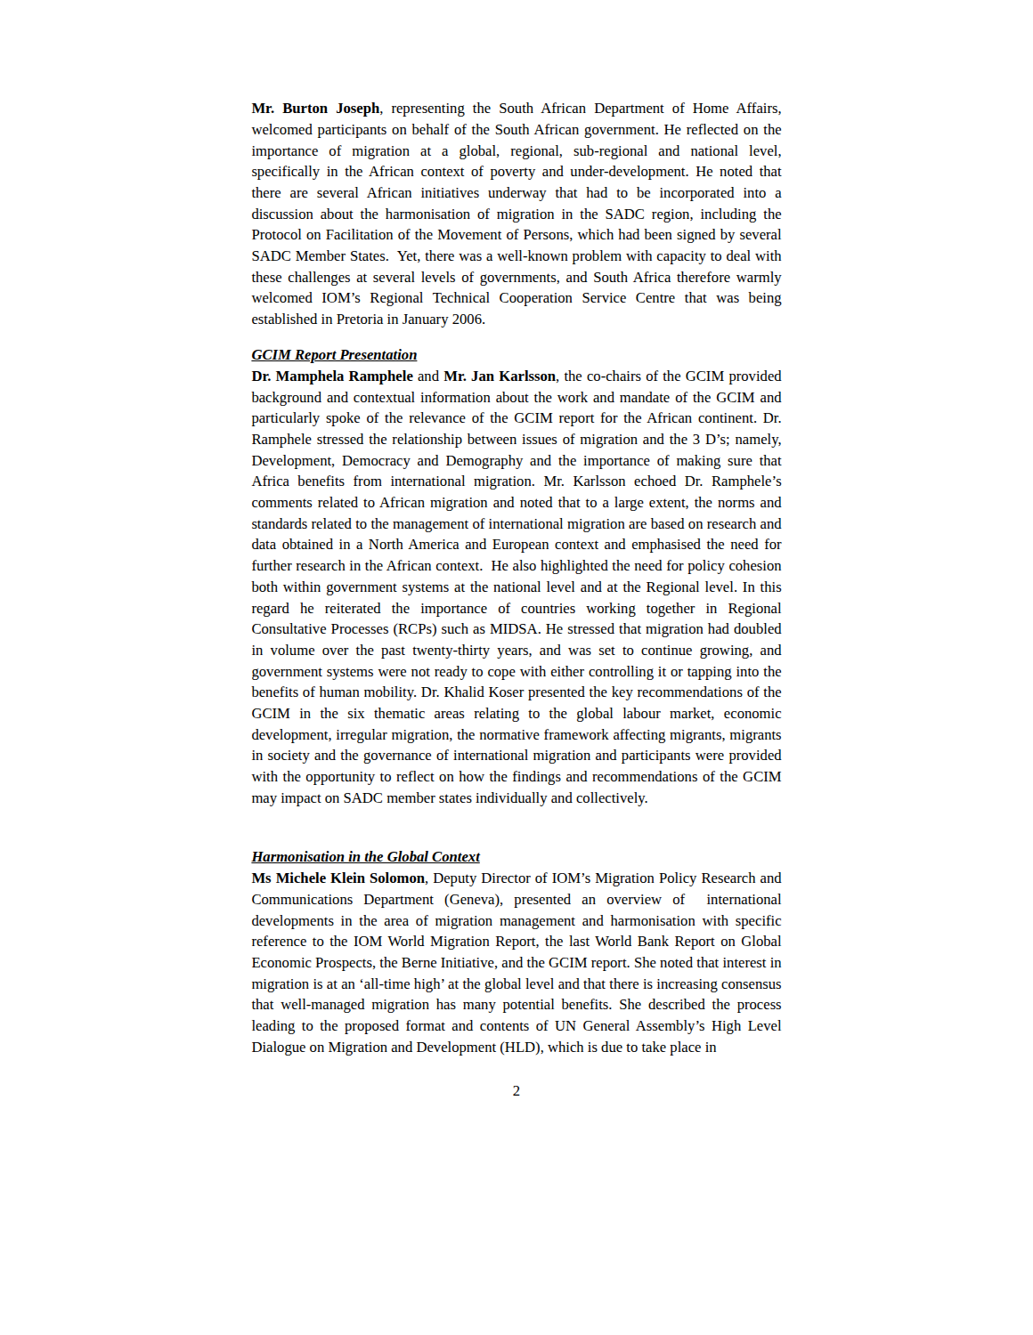Mr. Burton Joseph, representing the South African Department of Home Affairs, welcomed participants on behalf of the South African government. He reflected on the importance of migration at a global, regional, sub-regional and national level, specifically in the African context of poverty and under-development. He noted that there are several African initiatives underway that had to be incorporated into a discussion about the harmonisation of migration in the SADC region, including the Protocol on Facilitation of the Movement of Persons, which had been signed by several SADC Member States. Yet, there was a well-known problem with capacity to deal with these challenges at several levels of governments, and South Africa therefore warmly welcomed IOM’s Regional Technical Cooperation Service Centre that was being established in Pretoria in January 2006.
GCIM Report Presentation
Dr. Mamphela Ramphele and Mr. Jan Karlsson, the co-chairs of the GCIM provided background and contextual information about the work and mandate of the GCIM and particularly spoke of the relevance of the GCIM report for the African continent. Dr. Ramphele stressed the relationship between issues of migration and the 3 D’s; namely, Development, Democracy and Demography and the importance of making sure that Africa benefits from international migration. Mr. Karlsson echoed Dr. Ramphele’s comments related to African migration and noted that to a large extent, the norms and standards related to the management of international migration are based on research and data obtained in a North America and European context and emphasised the need for further research in the African context. He also highlighted the need for policy cohesion both within government systems at the national level and at the Regional level. In this regard he reiterated the importance of countries working together in Regional Consultative Processes (RCPs) such as MIDSA. He stressed that migration had doubled in volume over the past twenty-thirty years, and was set to continue growing, and government systems were not ready to cope with either controlling it or tapping into the benefits of human mobility. Dr. Khalid Koser presented the key recommendations of the GCIM in the six thematic areas relating to the global labour market, economic development, irregular migration, the normative framework affecting migrants, migrants in society and the governance of international migration and participants were provided with the opportunity to reflect on how the findings and recommendations of the GCIM may impact on SADC member states individually and collectively.
Harmonisation in the Global Context
Ms Michele Klein Solomon, Deputy Director of IOM’s Migration Policy Research and Communications Department (Geneva), presented an overview of international developments in the area of migration management and harmonisation with specific reference to the IOM World Migration Report, the last World Bank Report on Global Economic Prospects, the Berne Initiative, and the GCIM report. She noted that interest in migration is at an ‘all-time high’ at the global level and that there is increasing consensus that well-managed migration has many potential benefits. She described the process leading to the proposed format and contents of UN General Assembly’s High Level Dialogue on Migration and Development (HLD), which is due to take place in
2